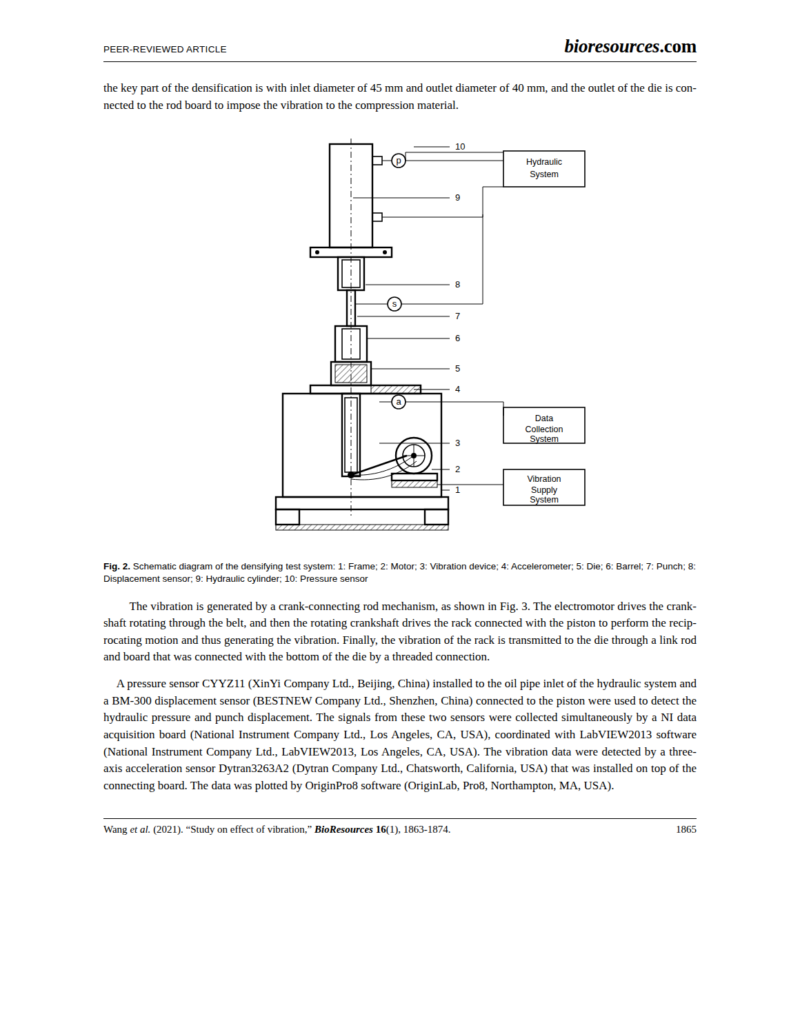Peer-Reviewed Article
bioresources.com
the key part of the densification is with inlet diameter of 45 mm and outlet diameter of 40 mm, and the outlet of the die is connected to the rod board to impose the vibration to the compression material.
Hydraulic System Data Collection System Vibration Supply System p 10 9 s 8 7 6 5 a 4 1 3 2
Fig. 2. Schematic diagram of the densifying test system: 1: Frame; 2: Motor; 3: Vibration device; 4: Accelerometer; 5: Die; 6: Barrel; 7: Punch; 8: Displacement sensor; 9: Hydraulic cylinder; 10: Pressure sensor
The vibration is generated by a crank-connecting rod mechanism, as shown in Fig. 3. The electromotor drives the crankshaft rotating through the belt, and then the rotating crankshaft drives the rack connected with the piston to perform the reciprocating motion and thus generating the vibration. Finally, the vibration of the rack is transmitted to the die through a link rod and board that was connected with the bottom of the die by a threaded connection.
A pressure sensor CYYZ11 (XinYi Company Ltd., Beijing, China) installed to the oil pipe inlet of the hydraulic system and a BM-300 displacement sensor (BESTNEW Company Ltd., Shenzhen, China) connected to the piston were used to detect the hydraulic pressure and punch displacement. The signals from these two sensors were collected simultaneously by a NI data acquisition board (National Instrument Company Ltd., Los Angeles, CA, USA), coordinated with LabVIEW2013 software (National Instrument Company Ltd., LabVIEW2013, Los Angeles, CA, USA). The vibration data were detected by a three-axis acceleration sensor Dytran3263A2 (Dytran Company Ltd., Chatsworth, California, USA) that was installed on top of the connecting board. The data was plotted by OriginPro8 software (OriginLab, Pro8, Northampton, MA, USA).
Wang et al. (2021). “Study on effect of vibration,” BioResources 16(1), 1863-1874.
1865